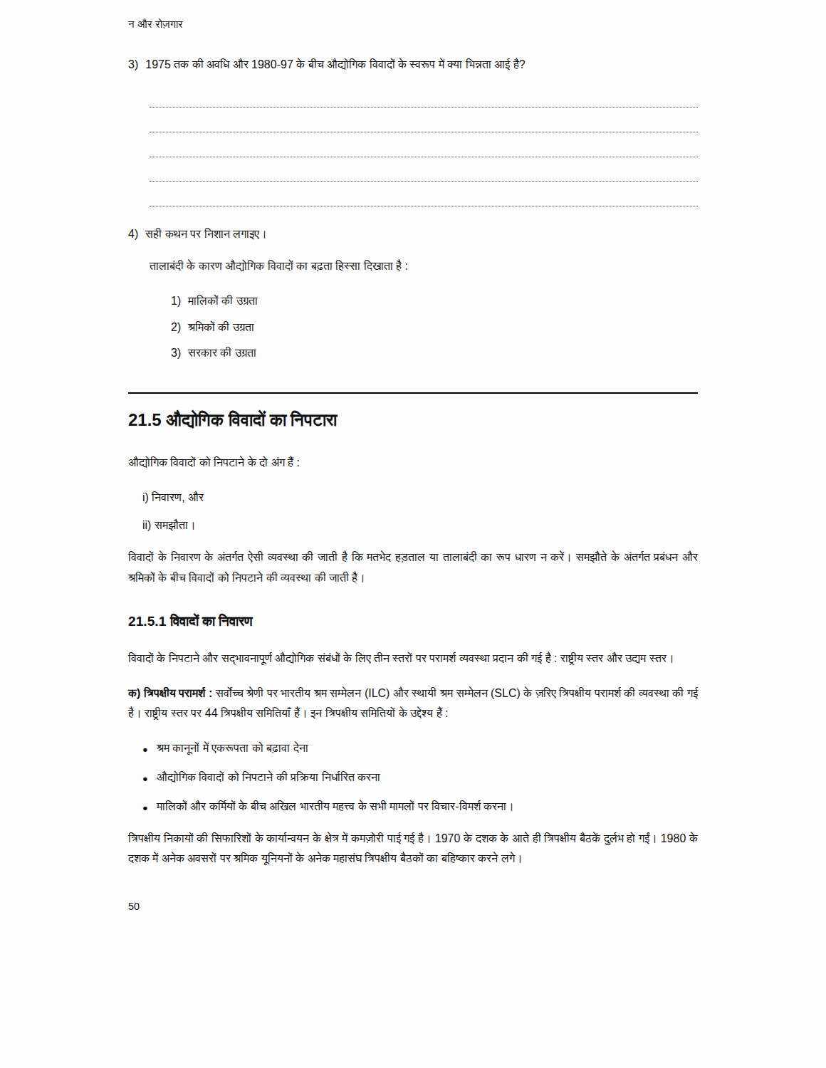न और रोज़गार
3) 1975 तक की अवधि और 1980-97 के बीच औद्योगिक विवादों के स्वरूप में क्या भिन्नता आई है?
4) सही कथन पर निशान लगाइए।
तालाबंदी के कारण औद्योगिक विवादों का बढ़ता हिस्सा दिखाता है :
मालिकों की उग्रता
श्रमिकों की उग्रता
सरकार की उग्रता
21.5 औद्योगिक विवादों का निपटारा
औद्योगिक विवादों को निपटाने के दो अंग हैं :
i) निवारण, और
ii) समझौता।
विवादों के निवारण के अंतर्गत ऐसी व्यवस्था की जाती है कि मतभेद हड़ताल या तालाबंदी का रूप धारण न करें। समझौते के अंतर्गत प्रबंधन और श्रमिकों के बीच विवादों को निपटाने की व्यवस्था की जाती है।
21.5.1 विवादों का निवारण
विवादों के निपटाने और सद्भावनापूर्ण औद्योगिक संबंधों के लिए तीन स्तरों पर परामर्श व्यवस्था प्रदान की गई है : राष्ट्रीय स्तर और उद्यम स्तर।
क) त्रिपक्षीय परामर्श : सर्वोच्च श्रेणी पर भारतीय श्रम सम्मेलन (ILC) और स्थायी श्रम सम्मेलन (SLC) के ज़रिए त्रिपक्षीय परामर्श की व्यवस्था की गई है। राष्ट्रीय स्तर पर 44 त्रिपक्षीय समितियाँ हैं। इन त्रिपक्षीय समितियों के उद्देश्य हैं :
श्रम कानूनों में एकरूपता को बढ़ावा देना
औद्योगिक विवादों को निपटाने की प्रक्रिया निर्धारित करना
मालिकों और कर्मियों के बीच अखिल भारतीय महत्त्व के सभी मामलों पर विचार-विमर्श करना।
त्रिपक्षीय निकायों की सिफारिशों के कार्यान्वयन के क्षेत्र में कमज़ोरी पाई गई है। 1970 के दशक के आते ही त्रिपक्षीय बैठकें दुर्लभ हो गईं। 1980 के दशक में अनेक अवसरों पर श्रमिक यूनियनों के अनेक महासंघ त्रिपक्षीय बैठकों का बहिष्कार करने लगे।
50